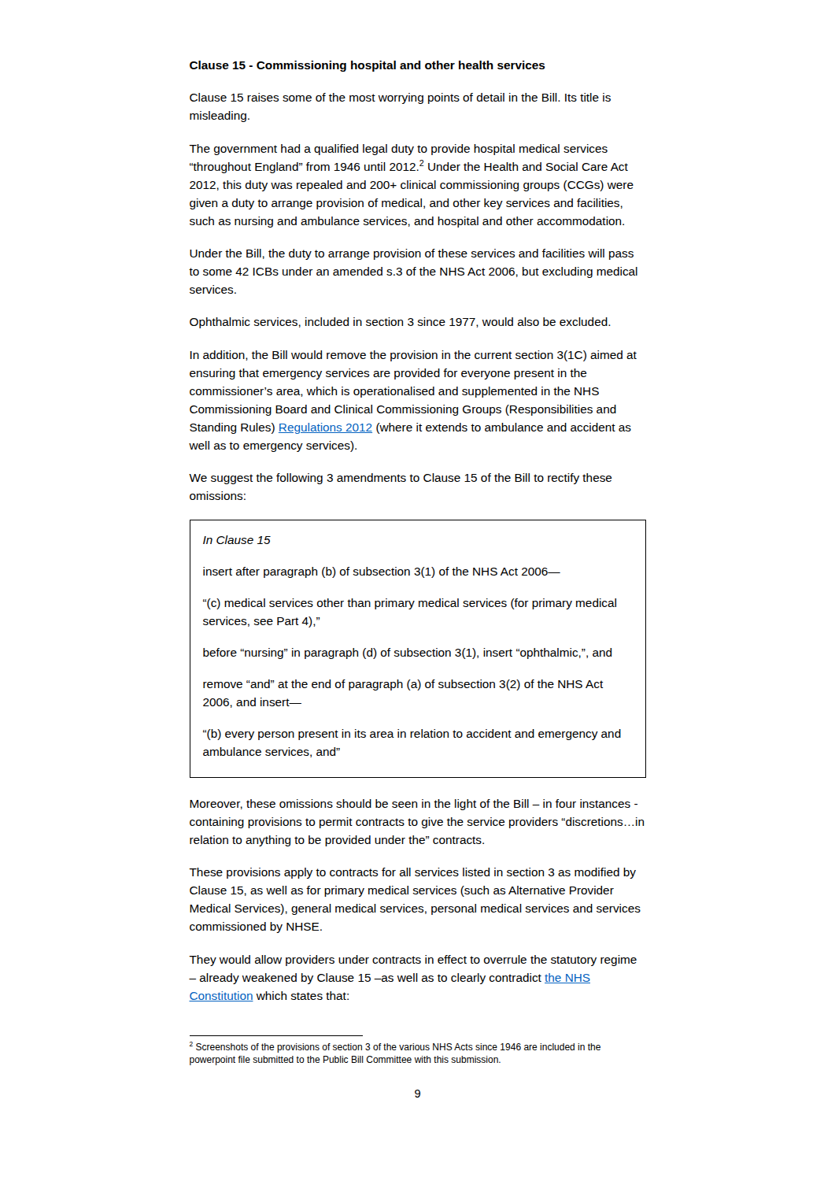Clause 15 - Commissioning hospital and other health services
Clause 15 raises some of the most worrying points of detail in the Bill. Its title is misleading.
The government had a qualified legal duty to provide hospital medical services “throughout England” from 1946 until 2012.2 Under the Health and Social Care Act 2012, this duty was repealed and 200+ clinical commissioning groups (CCGs) were given a duty to arrange provision of medical, and other key services and facilities, such as nursing and ambulance services, and hospital and other accommodation.
Under the Bill, the duty to arrange provision of these services and facilities will pass to some 42 ICBs under an amended s.3 of the NHS Act 2006, but excluding medical services.
Ophthalmic services, included in section 3 since 1977, would also be excluded.
In addition, the Bill would remove the provision in the current section 3(1C) aimed at ensuring that emergency services are provided for everyone present in the commissioner’s area, which is operationalised and supplemented in the NHS Commissioning Board and Clinical Commissioning Groups (Responsibilities and Standing Rules) Regulations 2012 (where it extends to ambulance and accident as well as to emergency services).
We suggest the following 3 amendments to Clause 15 of the Bill to rectify these omissions:
In Clause 15
insert after paragraph (b) of subsection 3(1) of the NHS Act 2006—
“(c) medical services other than primary medical services (for primary medical services, see Part 4),”
before “nursing” in paragraph (d) of subsection 3(1), insert “ophthalmic,”, and
remove “and” at the end of paragraph (a) of subsection 3(2) of the NHS Act 2006, and insert—
“(b) every person present in its area in relation to accident and emergency and ambulance services, and”
Moreover, these omissions should be seen in the light of the Bill – in four instances - containing provisions to permit contracts to give the service providers “discretions…in relation to anything to be provided under the” contracts.
These provisions apply to contracts for all services listed in section 3 as modified by Clause 15, as well as for primary medical services (such as Alternative Provider Medical Services), general medical services, personal medical services and services commissioned by NHSE.
They would allow providers under contracts in effect to overrule the statutory regime – already weakened by Clause 15 –as well as to clearly contradict the NHS Constitution which states that:
2 Screenshots of the provisions of section 3 of the various NHS Acts since 1946 are included in the powerpoint file submitted to the Public Bill Committee with this submission.
9